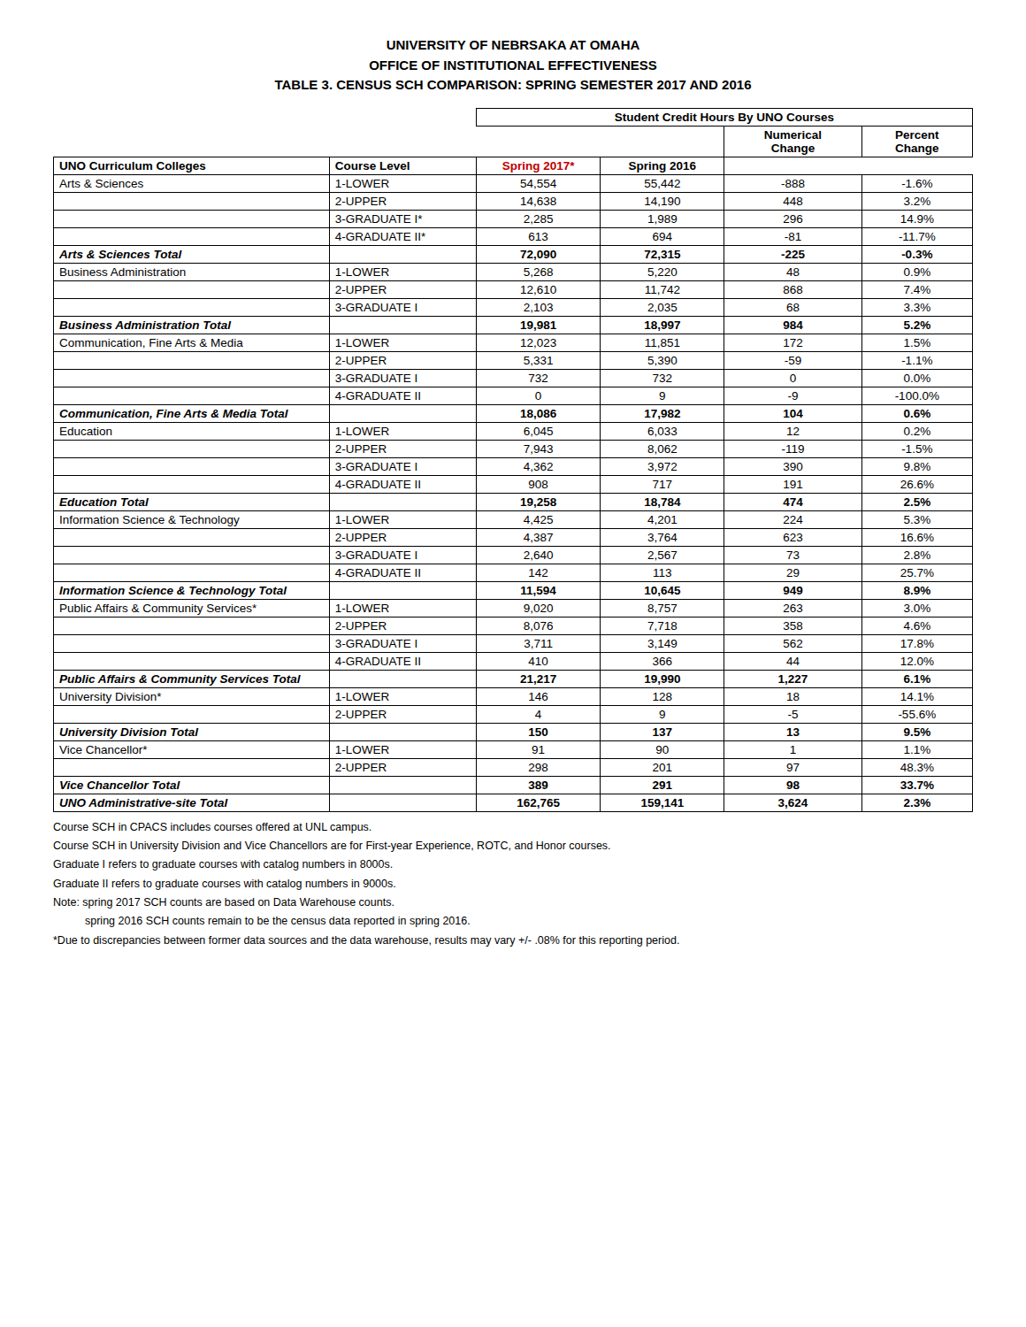UNIVERSITY OF NEBRSAKA AT OMAHA
OFFICE OF INSTITUTIONAL EFFECTIVENESS
TABLE 3. CENSUS SCH COMPARISON: SPRING SEMESTER 2017 AND 2016
| | | Student Credit Hours By UNO Courses |
| --- | --- | --- |
| | | | | Numerical Change | Percent Change |
| UNO Curriculum Colleges | Course Level | Spring 2017* | Spring 2016 | | |
| Arts & Sciences | 1-LOWER | 54,554 | 55,442 | -888 | -1.6% |
| | 2-UPPER | 14,638 | 14,190 | 448 | 3.2% |
| | 3-GRADUATE I* | 2,285 | 1,989 | 296 | 14.9% |
| | 4-GRADUATE II* | 613 | 694 | -81 | -11.7% |
| Arts & Sciences Total | | 72,090 | 72,315 | -225 | -0.3% |
| Business Administration | 1-LOWER | 5,268 | 5,220 | 48 | 0.9% |
| | 2-UPPER | 12,610 | 11,742 | 868 | 7.4% |
| | 3-GRADUATE I | 2,103 | 2,035 | 68 | 3.3% |
| Business Administration Total | | 19,981 | 18,997 | 984 | 5.2% |
| Communication, Fine Arts & Media | 1-LOWER | 12,023 | 11,851 | 172 | 1.5% |
| | 2-UPPER | 5,331 | 5,390 | -59 | -1.1% |
| | 3-GRADUATE I | 732 | 732 | 0 | 0.0% |
| | 4-GRADUATE II | 0 | 9 | -9 | -100.0% |
| Communication, Fine Arts & Media Total | | 18,086 | 17,982 | 104 | 0.6% |
| Education | 1-LOWER | 6,045 | 6,033 | 12 | 0.2% |
| | 2-UPPER | 7,943 | 8,062 | -119 | -1.5% |
| | 3-GRADUATE I | 4,362 | 3,972 | 390 | 9.8% |
| | 4-GRADUATE II | 908 | 717 | 191 | 26.6% |
| Education Total | | 19,258 | 18,784 | 474 | 2.5% |
| Information Science & Technology | 1-LOWER | 4,425 | 4,201 | 224 | 5.3% |
| | 2-UPPER | 4,387 | 3,764 | 623 | 16.6% |
| | 3-GRADUATE I | 2,640 | 2,567 | 73 | 2.8% |
| | 4-GRADUATE II | 142 | 113 | 29 | 25.7% |
| Information Science & Technology Total | | 11,594 | 10,645 | 949 | 8.9% |
| Public Affairs & Community Services* | 1-LOWER | 9,020 | 8,757 | 263 | 3.0% |
| | 2-UPPER | 8,076 | 7,718 | 358 | 4.6% |
| | 3-GRADUATE I | 3,711 | 3,149 | 562 | 17.8% |
| | 4-GRADUATE II | 410 | 366 | 44 | 12.0% |
| Public Affairs & Community Services Total | | 21,217 | 19,990 | 1,227 | 6.1% |
| University Division* | 1-LOWER | 146 | 128 | 18 | 14.1% |
| | 2-UPPER | 4 | 9 | -5 | -55.6% |
| University Division Total | | 150 | 137 | 13 | 9.5% |
| Vice Chancellor* | 1-LOWER | 91 | 90 | 1 | 1.1% |
| | 2-UPPER | 298 | 201 | 97 | 48.3% |
| Vice Chancellor Total | | 389 | 291 | 98 | 33.7% |
| UNO Administrative-site Total | | 162,765 | 159,141 | 3,624 | 2.3% |
Course SCH in CPACS includes courses offered at UNL campus.
Course SCH in University Division and Vice Chancellors are for First-year Experience, ROTC, and Honor courses.
Graduate I refers to graduate courses with catalog numbers in 8000s.
Graduate II refers to graduate courses with catalog numbers in 9000s.
Note: spring 2017 SCH counts are based on Data Warehouse counts.
spring 2016 SCH counts remain to be the census data reported in spring 2016.
*Due to discrepancies between former data sources and the data warehouse, results may vary +/- .08% for this reporting period.